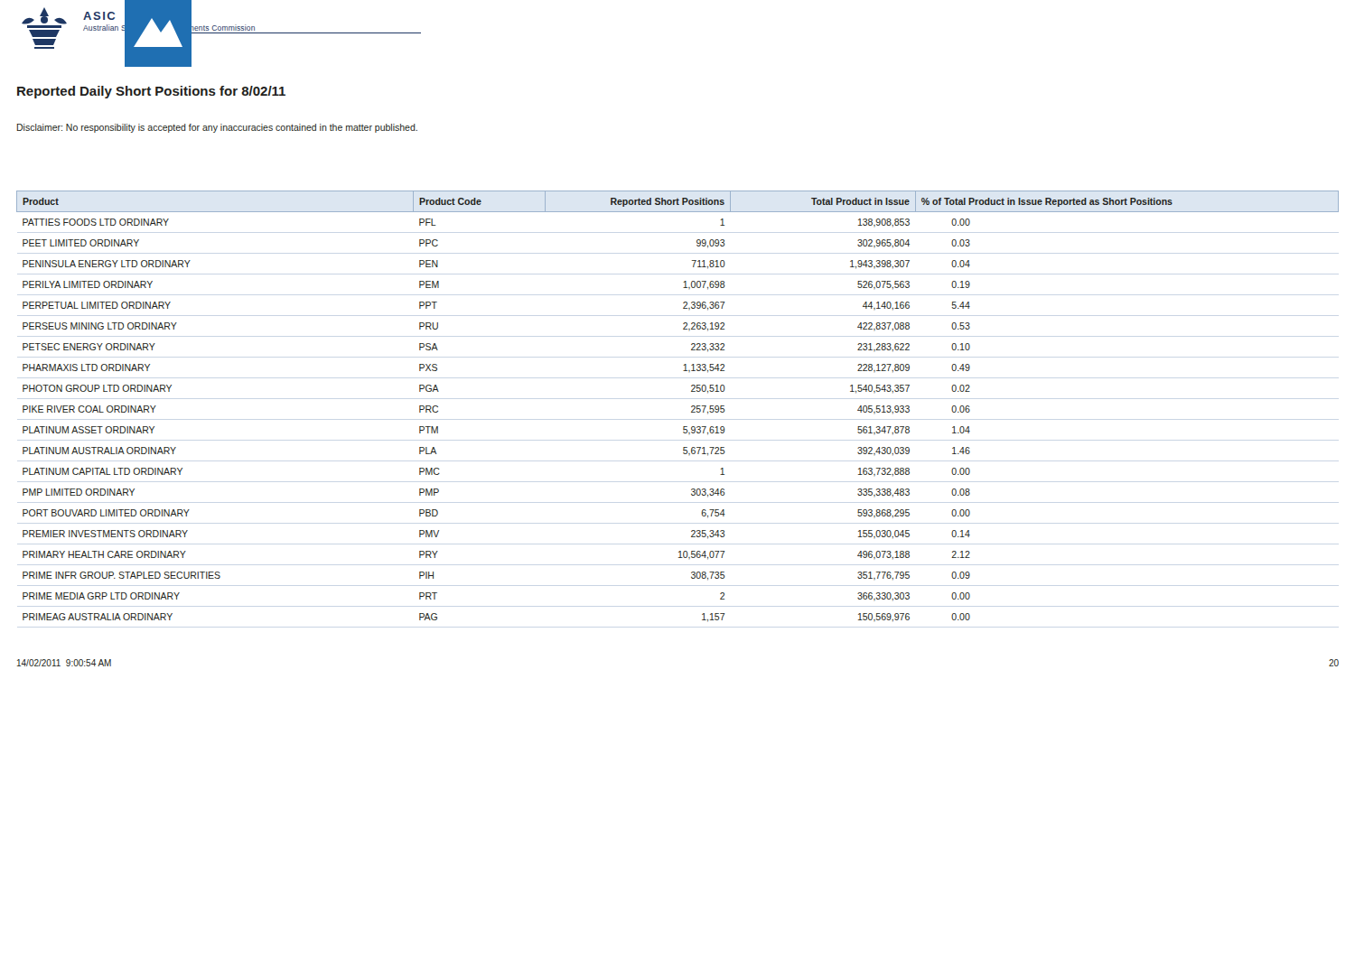ASIC
Australian Securities & Investments Commission
Reported Daily Short Positions for 8/02/11
Disclaimer: No responsibility is accepted for any inaccuracies contained in the matter published.
| Product | Product Code | Reported Short Positions | Total Product in Issue | % of Total Product in Issue Reported as Short Positions |
| --- | --- | --- | --- | --- |
| PATTIES FOODS LTD ORDINARY | PFL | 1 | 138,908,853 | 0.00 |
| PEET LIMITED ORDINARY | PPC | 99,093 | 302,965,804 | 0.03 |
| PENINSULA ENERGY LTD ORDINARY | PEN | 711,810 | 1,943,398,307 | 0.04 |
| PERILYA LIMITED ORDINARY | PEM | 1,007,698 | 526,075,563 | 0.19 |
| PERPETUAL LIMITED ORDINARY | PPT | 2,396,367 | 44,140,166 | 5.44 |
| PERSEUS MINING LTD ORDINARY | PRU | 2,263,192 | 422,837,088 | 0.53 |
| PETSEC ENERGY ORDINARY | PSA | 223,332 | 231,283,622 | 0.10 |
| PHARMAXIS LTD ORDINARY | PXS | 1,133,542 | 228,127,809 | 0.49 |
| PHOTON GROUP LTD ORDINARY | PGA | 250,510 | 1,540,543,357 | 0.02 |
| PIKE RIVER COAL ORDINARY | PRC | 257,595 | 405,513,933 | 0.06 |
| PLATINUM ASSET ORDINARY | PTM | 5,937,619 | 561,347,878 | 1.04 |
| PLATINUM AUSTRALIA ORDINARY | PLA | 5,671,725 | 392,430,039 | 1.46 |
| PLATINUM CAPITAL LTD ORDINARY | PMC | 1 | 163,732,888 | 0.00 |
| PMP LIMITED ORDINARY | PMP | 303,346 | 335,338,483 | 0.08 |
| PORT BOUVARD LIMITED ORDINARY | PBD | 6,754 | 593,868,295 | 0.00 |
| PREMIER INVESTMENTS ORDINARY | PMV | 235,343 | 155,030,045 | 0.14 |
| PRIMARY HEALTH CARE ORDINARY | PRY | 10,564,077 | 496,073,188 | 2.12 |
| PRIME INFR GROUP. STAPLED SECURITIES | PIH | 308,735 | 351,776,795 | 0.09 |
| PRIME MEDIA GRP LTD ORDINARY | PRT | 2 | 366,330,303 | 0.00 |
| PRIMEAG AUSTRALIA ORDINARY | PAG | 1,157 | 150,569,976 | 0.00 |
14/02/2011 9:00:54 AM
20